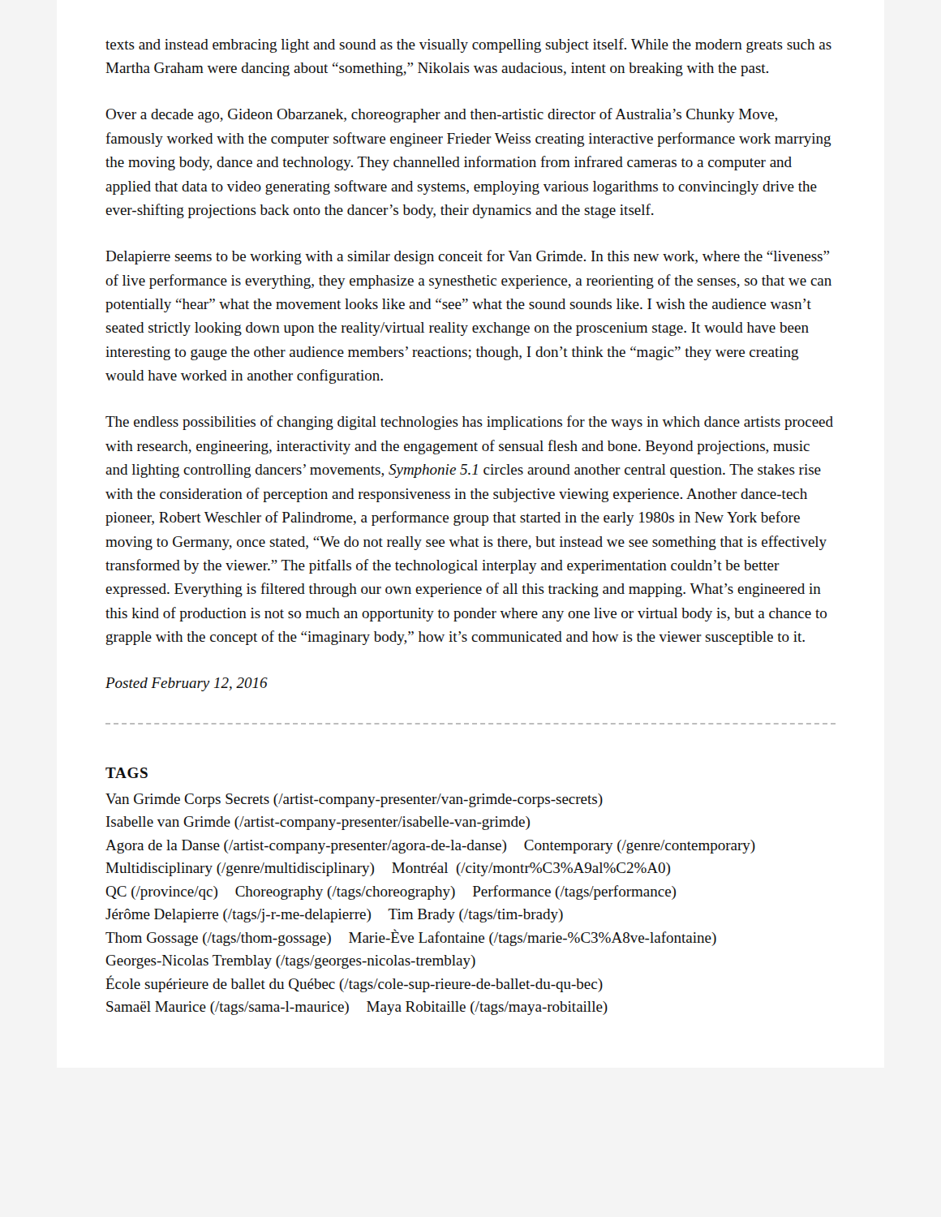texts and instead embracing light and sound as the visually compelling subject itself. While the modern greats such as Martha Graham were dancing about “something,” Nikolais was audacious, intent on breaking with the past.
Over a decade ago, Gideon Obarzanek, choreographer and then-artistic director of Australia’s Chunky Move, famously worked with the computer software engineer Frieder Weiss creating interactive performance work marrying the moving body, dance and technology. They channelled information from infrared cameras to a computer and applied that data to video generating software and systems, employing various logarithms to convincingly drive the ever-shifting projections back onto the dancer’s body, their dynamics and the stage itself.
Delapierre seems to be working with a similar design conceit for Van Grimde. In this new work, where the “liveness” of live performance is everything, they emphasize a synesthetic experience, a reorienting of the senses, so that we can potentially “hear” what the movement looks like and “see” what the sound sounds like. I wish the audience wasn’t seated strictly looking down upon the reality/virtual reality exchange on the proscenium stage. It would have been interesting to gauge the other audience members’ reactions; though, I don’t think the “magic” they were creating would have worked in another configuration.
The endless possibilities of changing digital technologies has implications for the ways in which dance artists proceed with research, engineering, interactivity and the engagement of sensual flesh and bone. Beyond projections, music and lighting controlling dancers’ movements, Symphonie 5.1 circles around another central question. The stakes rise with the consideration of perception and responsiveness in the subjective viewing experience. Another dance-tech pioneer, Robert Weschler of Palindrome, a performance group that started in the early 1980s in New York before moving to Germany, once stated, “We do not really see what is there, but instead we see something that is effectively transformed by the viewer.” The pitfalls of the technological interplay and experimentation couldn’t be better expressed. Everything is filtered through our own experience of all this tracking and mapping. What’s engineered in this kind of production is not so much an opportunity to ponder where any one live or virtual body is, but a chance to grapple with the concept of the “imaginary body,” how it’s communicated and how is the viewer susceptible to it.
Posted February 12, 2016
TAGS
Van Grimde Corps Secrets (/artist-company-presenter/van-grimde-corps-secrets)
Isabelle van Grimde (/artist-company-presenter/isabelle-van-grimde)
Agora de la Danse (/artist-company-presenter/agora-de-la-danse) Contemporary (/genre/contemporary)
Multidisciplinary (/genre/multidisciplinary) Montréal (/city/montr%C3%A9al%C2%A0)
QC (/province/qc) Choreography (/tags/choreography) Performance (/tags/performance)
Jérôme Delapierre (/tags/j-r-me-delapierre) Tim Brady (/tags/tim-brady)
Thom Gossage (/tags/thom-gossage) Marie-Ève Lafontaine (/tags/marie-%C3%A8ve-lafontaine)
Georges-Nicolas Tremblay (/tags/georges-nicolas-tremblay)
École supérieure de ballet du Québec (/tags/cole-sup-rieure-de-ballet-du-qu-bec)
Samaël Maurice (/tags/sama-l-maurice) Maya Robitaille (/tags/maya-robitaille)